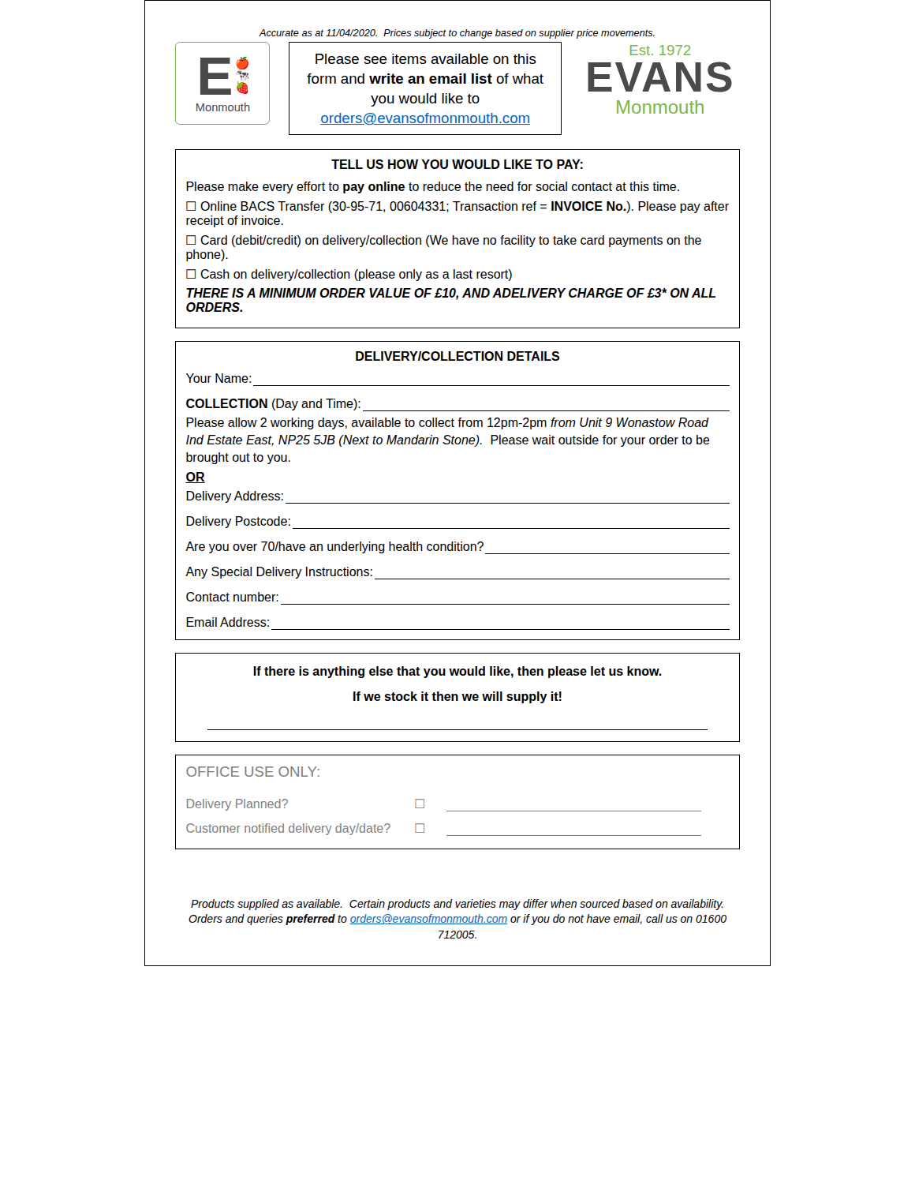Accurate as at 11/04/2020. Prices subject to change based on supplier price movements.
E 🍎 🐄 🍓
Monmouth
Please see items available on this form and write an email list of what you would like to orders@evansofmonmouth.com
Est. 1972
EVANS
Monmouth
TELL US HOW YOU WOULD LIKE TO PAY:
Please make every effort to pay online to reduce the need for social contact at this time.
☐ Online BACS Transfer (30-95-71, 00604331; Transaction ref = INVOICE No.). Please pay after receipt of invoice.
☐ Card (debit/credit) on delivery/collection (We have no facility to take card payments on the phone).
☐ Cash on delivery/collection (please only as a last resort)
THERE IS A MINIMUM ORDER VALUE OF £10, AND ADELIVERY CHARGE OF £3* ON ALL ORDERS.
DELIVERY/COLLECTION DETAILS
Your Name:
COLLECTION (Day and Time):
Please allow 2 working days, available to collect from 12pm-2pm from Unit 9 Wonastow Road Ind Estate East, NP25 5JB (Next to Mandarin Stone). Please wait outside for your order to be brought out to you.
OR
Delivery Address:
Delivery Postcode:
Are you over 70/have an underlying health condition?
Any Special Delivery Instructions:
Contact number:
Email Address:
If there is anything else that you would like, then please let us know.
If we stock it then we will supply it!
OFFICE USE ONLY:
| Delivery Planned? | ☐ | |
| Customer notified delivery day/date? | ☐ | |
Products supplied as available. Certain products and varieties may differ when sourced based on availability.
Orders and queries preferred to orders@evansofmonmouth.com or if you do not have email, call us on 01600 712005.